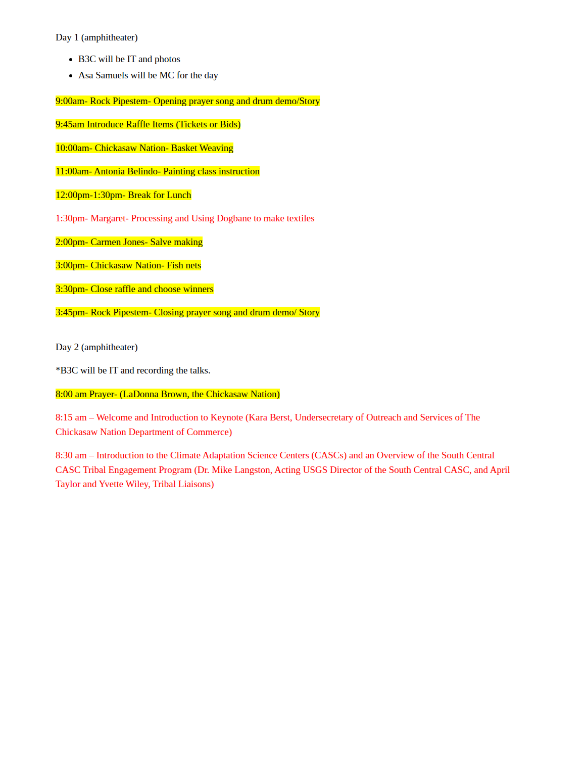Day 1 (amphitheater)
B3C will be IT and photos
Asa Samuels will be MC for the day
9:00am- Rock Pipestem- Opening prayer song and drum demo/Story
9:45am Introduce Raffle Items (Tickets or Bids)
10:00am- Chickasaw Nation- Basket Weaving
11:00am- Antonia Belindo- Painting class instruction
12:00pm-1:30pm- Break for Lunch
1:30pm- Margaret- Processing and Using Dogbane to make textiles
2:00pm- Carmen Jones- Salve making
3:00pm- Chickasaw Nation- Fish nets
3:30pm- Close raffle and choose winners
3:45pm- Rock Pipestem- Closing prayer song and drum demo/ Story
Day 2 (amphitheater)
*B3C will be IT and recording the talks.
8:00 am Prayer- (LaDonna Brown, the Chickasaw Nation)
8:15 am – Welcome and Introduction to Keynote (Kara Berst, Undersecretary of Outreach and Services of The Chickasaw Nation Department of Commerce)
8:30 am – Introduction to the Climate Adaptation Science Centers (CASCs) and an Overview of the South Central CASC Tribal Engagement Program (Dr. Mike Langston, Acting USGS Director of the South Central CASC, and April Taylor and Yvette Wiley, Tribal Liaisons)